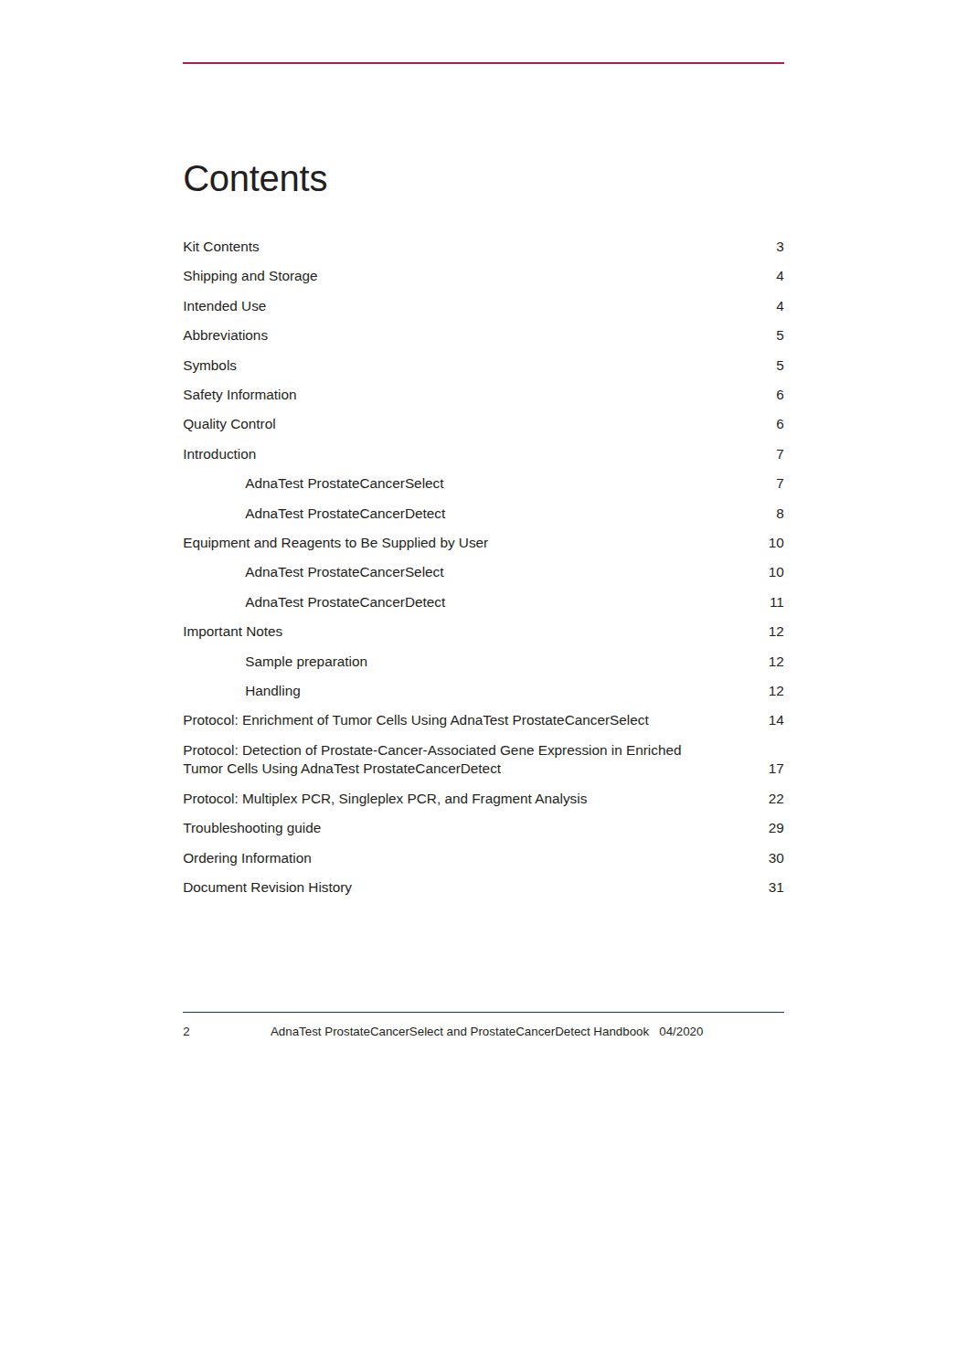Contents
Kit Contents 3
Shipping and Storage 4
Intended Use 4
Abbreviations 5
Symbols 5
Safety Information 6
Quality Control 6
Introduction 7
AdnaTest ProstateCancerSelect 7
AdnaTest ProstateCancerDetect 8
Equipment and Reagents to Be Supplied by User 10
AdnaTest ProstateCancerSelect 10
AdnaTest ProstateCancerDetect 11
Important Notes 12
Sample preparation 12
Handling 12
Protocol: Enrichment of Tumor Cells Using AdnaTest ProstateCancerSelect 14
Protocol: Detection of Prostate-Cancer-Associated Gene Expression in Enriched Tumor Cells Using AdnaTest ProstateCancerDetect 17
Protocol: Multiplex PCR, Singleplex PCR, and Fragment Analysis 22
Troubleshooting guide 29
Ordering Information 30
Document Revision History 31
2
AdnaTest ProstateCancerSelect and ProstateCancerDetect Handbook 04/2020